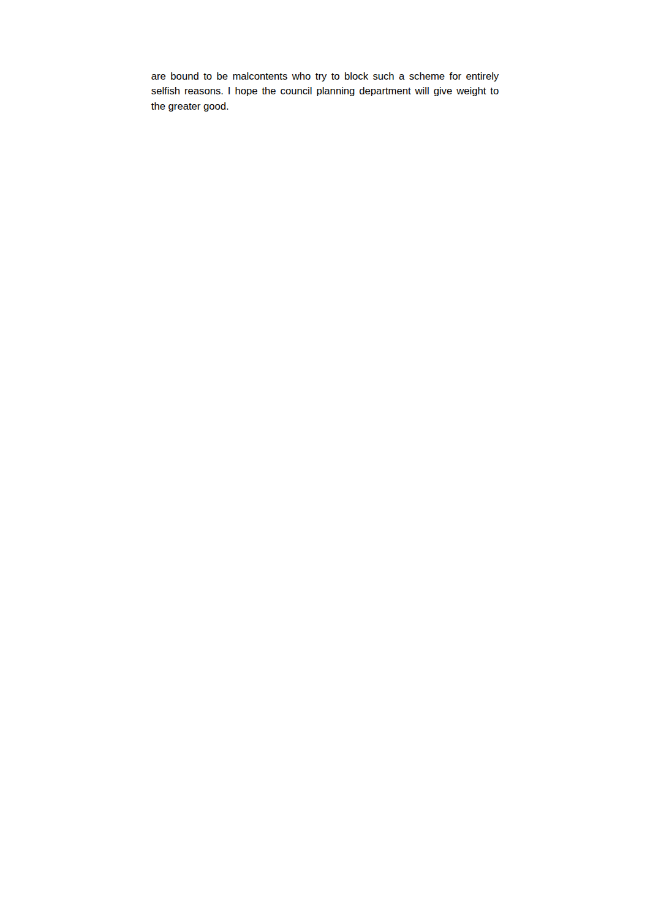are bound to be malcontents who try to block such a scheme for entirely selfish reasons. I hope the council planning department will give weight to the greater good.